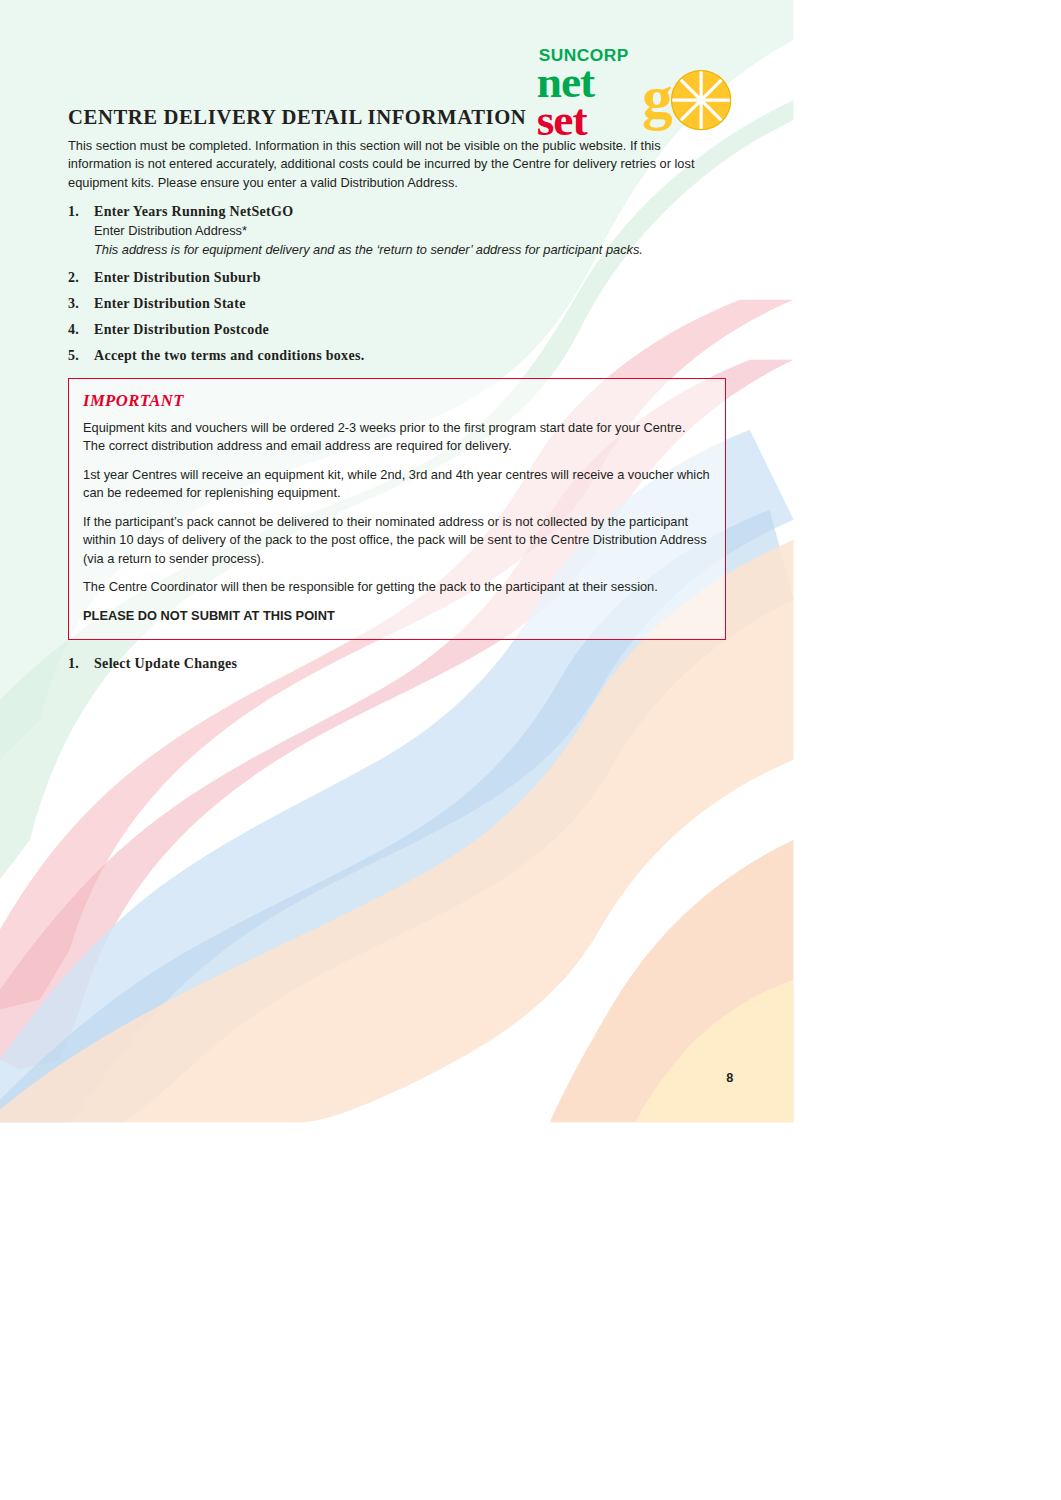SUNCORP
net set g
CENTRE DELIVERY DETAIL INFORMATION
This section must be completed. Information in this section will not be visible on the public website. If this information is not entered accurately, additional costs could be incurred by the Centre for delivery retries or lost equipment kits. Please ensure you enter a valid Distribution Address.
Enter Years Running NetSetGO Enter Distribution Address*
This address is for equipment delivery and as the ‘return to sender’ address for participant packs.
Enter Distribution Suburb
Enter Distribution State
Enter Distribution Postcode
Accept the two terms and conditions boxes.
IMPORTANT
Equipment kits and vouchers will be ordered 2-3 weeks prior to the first program start date for your Centre. The correct distribution address and email address are required for delivery.
1st year Centres will receive an equipment kit, while 2nd, 3rd and 4th year centres will receive a voucher which can be redeemed for replenishing equipment.
If the participant’s pack cannot be delivered to their nominated address or is not collected by the participant within 10 days of delivery of the pack to the post office, the pack will be sent to the Centre Distribution Address (via a return to sender process).
The Centre Coordinator will then be responsible for getting the pack to the participant at their session.
PLEASE DO NOT SUBMIT AT THIS POINT
Select Update Changes
8